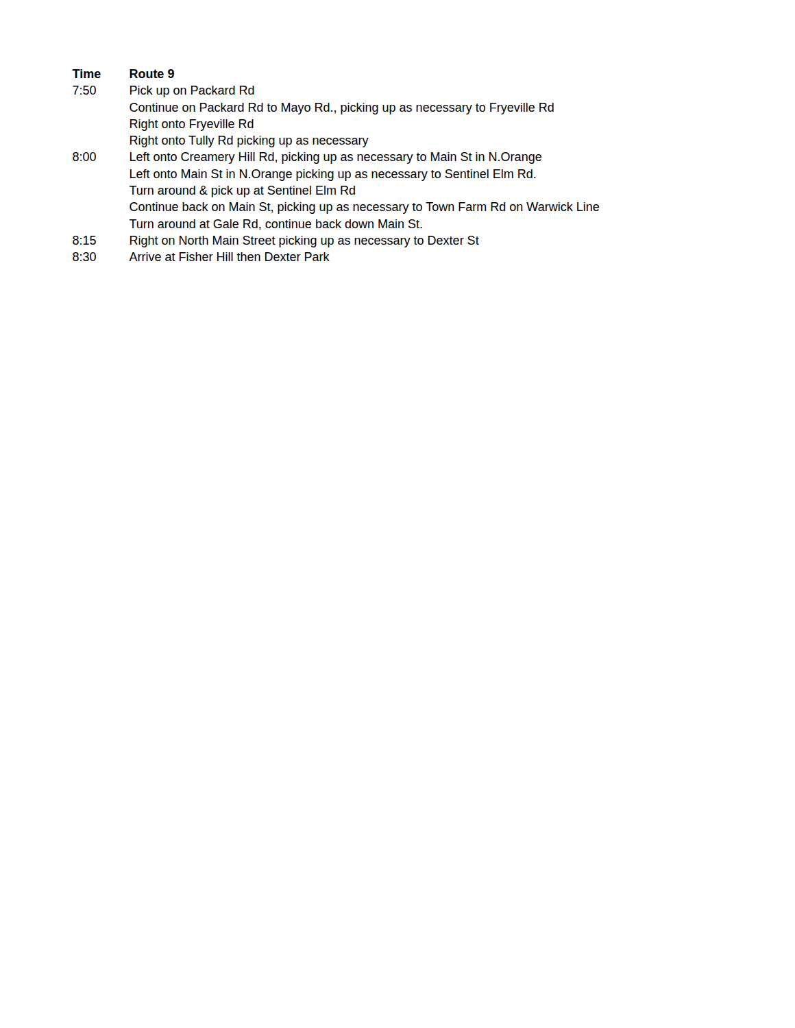| Time | Route 9 |
| --- | --- |
| 7:50 | Pick up on Packard Rd Continue on Packard Rd to Mayo Rd., picking up as necessary to Fryeville Rd Right onto Fryeville Rd Right onto Tully Rd picking up as necessary |
| 8:00 | Left onto Creamery Hill Rd, picking up as necessary to Main St in N.Orange Left onto Main St in N.Orange picking up as necessary to Sentinel Elm Rd. Turn around & pick up at Sentinel Elm Rd Continue back on Main St, picking up as necessary to Town Farm Rd on Warwick Line Turn around at Gale Rd, continue back down Main St. |
| 8:15 | Right on North Main Street picking up as necessary to Dexter St |
| 8:30 | Arrive at Fisher Hill then Dexter Park |